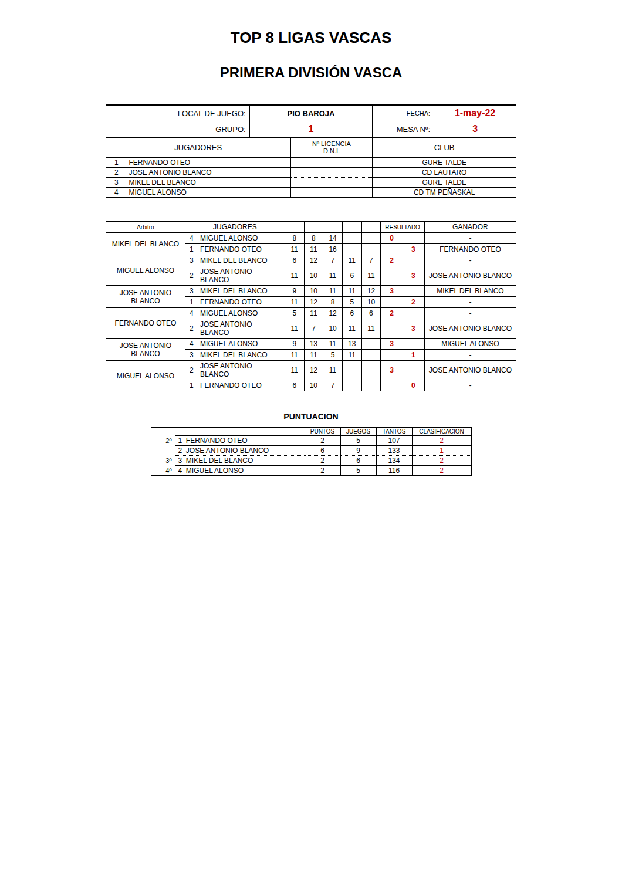TOP 8 LIGAS VASCAS
PRIMERA DIVISIÓN VASCA
| LOCAL DE JUEGO: | PIO BAROJA | FECHA: | 1-may-22 |
| GRUPO: | 1 | MESA Nº: | 3 |
| JUGADORES | Nº LICENCIA D.N.I. | CLUB |
| 1 | FERNANDO OTEO | | GURE TALDE |
| 2 | JOSE ANTONIO BLANCO | | CD LAUTARO |
| 3 | MIKEL DEL BLANCO | | GURE TALDE |
| 4 | MIGUEL ALONSO | | CD TM PEÑASKAL |
| Arbitro | JUGADORES | | | | | | RESULTADO | GANADOR |
| MIKEL DEL BLANCO | 4 | MIGUEL ALONSO | 8 | 8 | 14 | | | 0 | | - |
| 1 | FERNANDO OTEO | 11 | 11 | 16 | | | | 3 | FERNANDO OTEO |
| MIGUEL ALONSO | 3 | MIKEL DEL BLANCO | 6 | 12 | 7 | 11 | 7 | 2 | | - |
| 2 | JOSE ANTONIO BLANCO | 11 | 10 | 11 | 6 | 11 | | 3 | JOSE ANTONIO BLANCO |
| JOSE ANTONIO BLANCO | 3 | MIKEL DEL BLANCO | 9 | 10 | 11 | 11 | 12 | 3 | | MIKEL DEL BLANCO |
| 1 | FERNANDO OTEO | 11 | 12 | 8 | 5 | 10 | | 2 | - |
| FERNANDO OTEO | 4 | MIGUEL ALONSO | 5 | 11 | 12 | 6 | 6 | 2 | | - |
| 2 | JOSE ANTONIO BLANCO | 11 | 7 | 10 | 11 | 11 | | 3 | JOSE ANTONIO BLANCO |
| JOSE ANTONIO BLANCO | 4 | MIGUEL ALONSO | 9 | 13 | 11 | 13 | | 3 | | MIGUEL ALONSO |
| 3 | MIKEL DEL BLANCO | 11 | 11 | 5 | 11 | | | 1 | - |
| MIGUEL ALONSO | 2 | JOSE ANTONIO BLANCO | 11 | 12 | 11 | | | 3 | | JOSE ANTONIO BLANCO |
| 1 | FERNANDO OTEO | 6 | 10 | 7 | | | | 0 | - |
PUNTUACION
| | | PUNTOS | JUEGOS | TANTOS | CLASIFICACION |
| 2º | 1 FERNANDO OTEO | 2 | 5 | 107 | 2 |
| | 2 JOSE ANTONIO BLANCO | 6 | 9 | 133 | 1 |
| 3º | 3 MIKEL DEL BLANCO | 2 | 6 | 134 | 2 |
| 4º | 4 MIGUEL ALONSO | 2 | 5 | 116 | 2 |